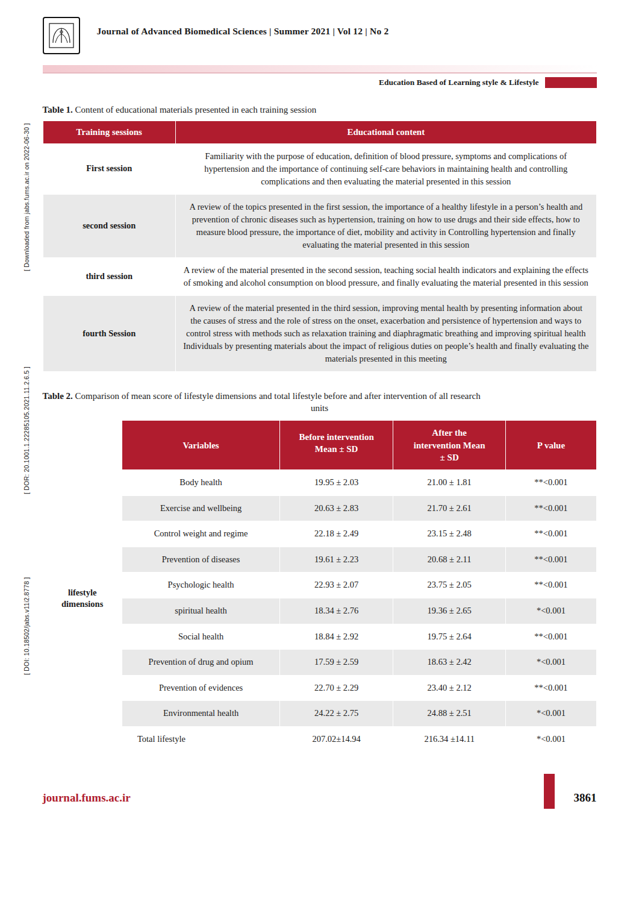[ Downloaded from jabs.fums.ac.ir on 2022-06-30 ]
[ DOR: 20.1001.1.22285105.2021.11.2.6.5 ]
[ DOI: 10.18502/jabs.v11i2.8778 ]
Journal of Advanced Biomedical Sciences | Summer 2021 | Vol 12 | No 2
Education Based of Learning style & Lifestyle
Table 1. Content of educational materials presented in each training session
| Training sessions | Educational content |
| --- | --- |
| First session | Familiarity with the purpose of education, definition of blood pressure, symptoms and complications of hypertension and the importance of continuing self-care behaviors in maintaining health and controlling complications and then evaluating the material presented in this session |
| second session | A review of the topics presented in the first session, the importance of a healthy lifestyle in a person’s health and prevention of chronic diseases such as hypertension, training on how to use drugs and their side effects, how to measure blood pressure, the importance of diet, mobility and activity in Controlling hypertension and finally evaluating the material presented in this session |
| third session | A review of the material presented in the second session, teaching social health indicators and explaining the effects of smoking and alcohol consumption on blood pressure, and finally evaluating the material presented in this session |
| fourth Session | A review of the material presented in the third session, improving mental health by presenting information about the causes of stress and the role of stress on the onset, exacerbation and persistence of hypertension and ways to control stress with methods such as relaxation training and diaphragmatic breathing and improving spiritual health Individuals by presenting materials about the impact of religious duties on people’s health and finally evaluating the materials presented in this meeting |
Table 2. Comparison of mean score of lifestyle dimensions and total lifestyle before and after intervention of all research units
| | Variables | Before intervention Mean ± SD | After the intervention Mean ± SD | P value |
| --- | --- | --- | --- | --- |
| lifestyle dimensions | Body health | 19.95 ± 2.03 | 21.00 ± 1.81 | **<0.001 |
| Exercise and wellbeing | 20.63 ± 2.83 | 21.70 ± 2.61 | **<0.001 |
| Control weight and regime | 22.18 ± 2.49 | 23.15 ± 2.48 | **<0.001 |
| Prevention of diseases | 19.61 ± 2.23 | 20.68 ± 2.11 | **<0.001 |
| Psychologic health | 22.93 ± 2.07 | 23.75 ± 2.05 | **<0.001 |
| spiritual health | 18.34 ± 2.76 | 19.36 ± 2.65 | *<0.001 |
| Social health | 18.84 ± 2.92 | 19.75 ± 2.64 | **<0.001 |
| Prevention of drug and opium | 17.59 ± 2.59 | 18.63 ± 2.42 | *<0.001 |
| Prevention of evidences | 22.70 ± 2.29 | 23.40 ± 2.12 | **<0.001 |
| Environmental health | 24.22 ± 2.75 | 24.88 ± 2.51 | *<0.001 |
| Total lifestyle | 207.02±14.94 | 216.34 ±14.11 | *<0.001 |
journal.fums.ac.ir
3861